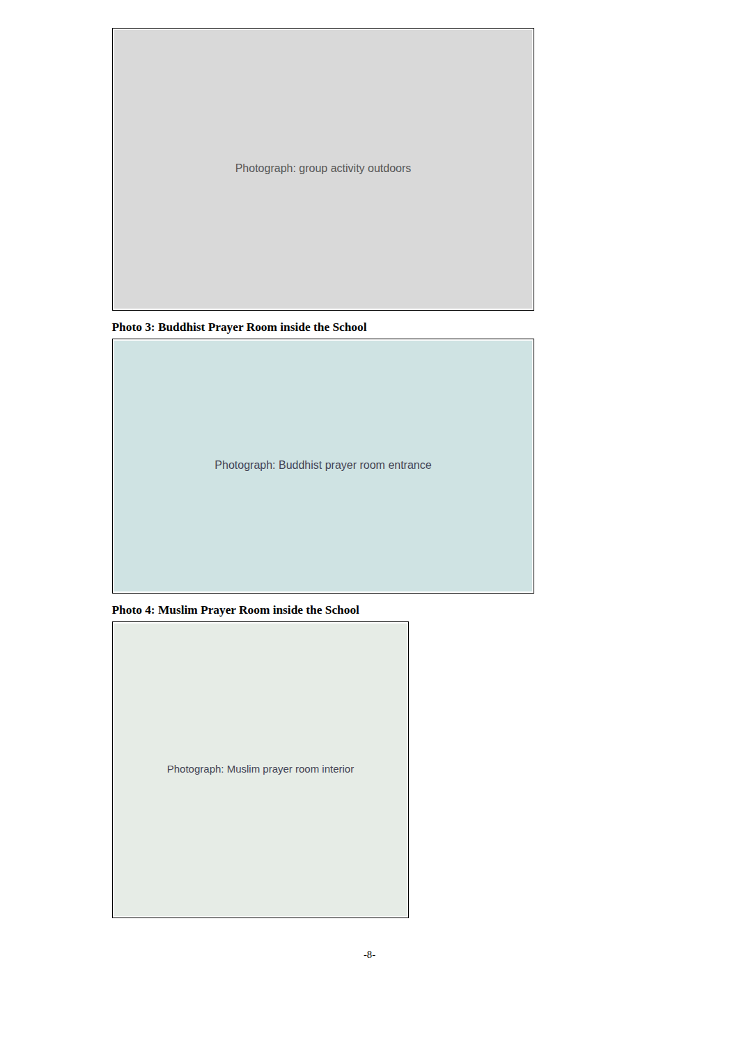Photo 3: Buddhist Prayer Room inside the School
Photo 4: Muslim Prayer Room inside the School
-8-